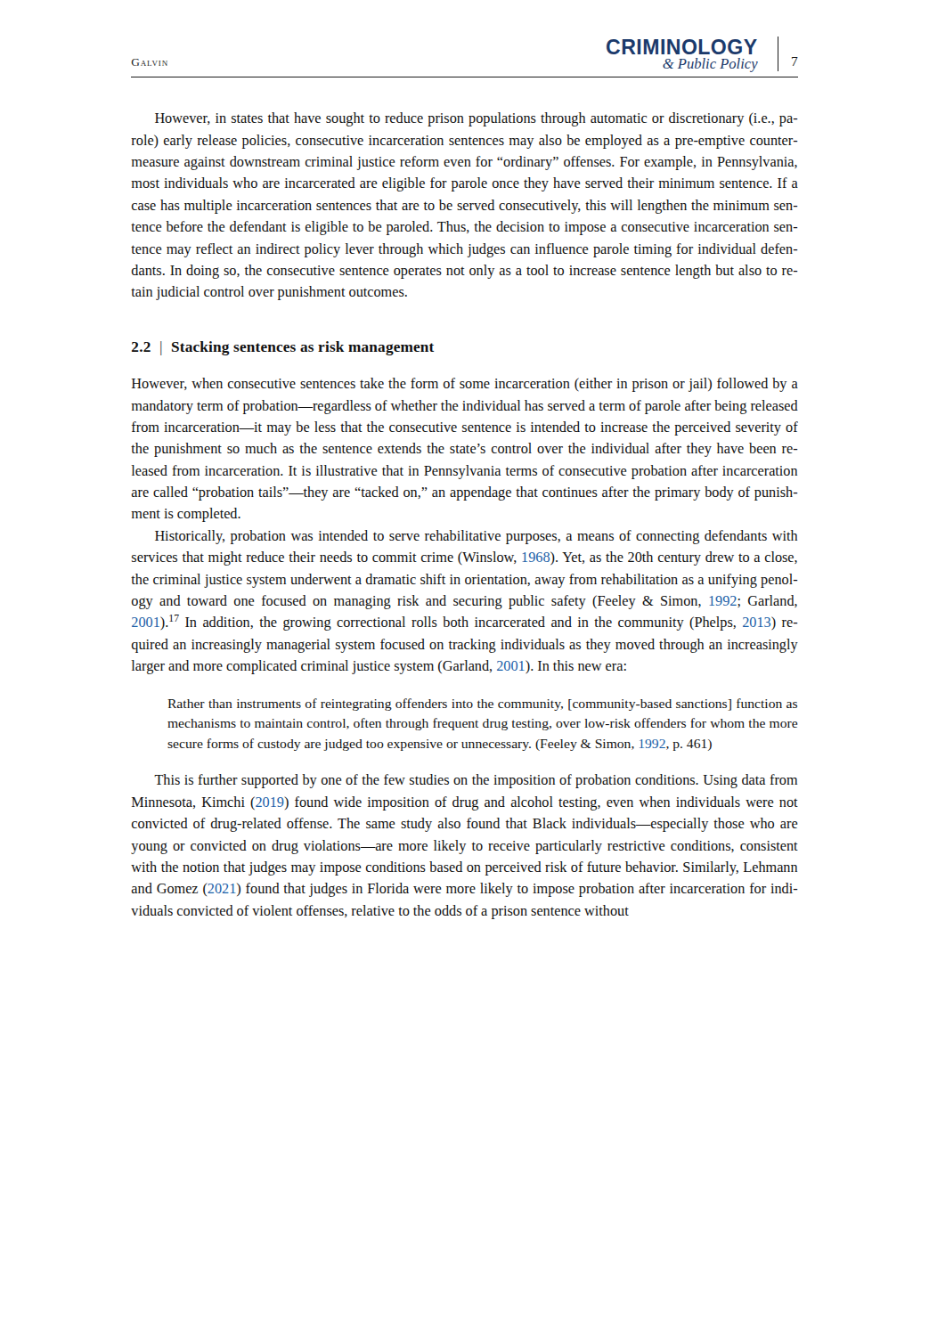Galvin CRIMINOLOGY & Public Policy 7
However, in states that have sought to reduce prison populations through automatic or discretionary (i.e., parole) early release policies, consecutive incarceration sentences may also be employed as a pre-emptive countermeasure against downstream criminal justice reform even for “ordinary” offenses. For example, in Pennsylvania, most individuals who are incarcerated are eligible for parole once they have served their minimum sentence. If a case has multiple incarceration sentences that are to be served consecutively, this will lengthen the minimum sentence before the defendant is eligible to be paroled. Thus, the decision to impose a consecutive incarceration sentence may reflect an indirect policy lever through which judges can influence parole timing for individual defendants. In doing so, the consecutive sentence operates not only as a tool to increase sentence length but also to retain judicial control over punishment outcomes.
2.2|Stacking sentences as risk management
However, when consecutive sentences take the form of some incarceration (either in prison or jail) followed by a mandatory term of probation—regardless of whether the individual has served a term of parole after being released from incarceration—it may be less that the consecutive sentence is intended to increase the perceived severity of the punishment so much as the sentence extends the state’s control over the individual after they have been released from incarceration. It is illustrative that in Pennsylvania terms of consecutive probation after incarceration are called “probation tails”—they are “tacked on,” an appendage that continues after the primary body of punishment is completed.
Historically, probation was intended to serve rehabilitative purposes, a means of connecting defendants with services that might reduce their needs to commit crime (Winslow, 1968). Yet, as the 20th century drew to a close, the criminal justice system underwent a dramatic shift in orientation, away from rehabilitation as a unifying penology and toward one focused on managing risk and securing public safety (Feeley & Simon, 1992; Garland, 2001).17 In addition, the growing correctional rolls both incarcerated and in the community (Phelps, 2013) required an increasingly managerial system focused on tracking individuals as they moved through an increasingly larger and more complicated criminal justice system (Garland, 2001). In this new era:
Rather than instruments of reintegrating offenders into the community, [community-based sanctions] function as mechanisms to maintain control, often through frequent drug testing, over low-risk offenders for whom the more secure forms of custody are judged too expensive or unnecessary. (Feeley & Simon, 1992, p. 461)
This is further supported by one of the few studies on the imposition of probation conditions. Using data from Minnesota, Kimchi (2019) found wide imposition of drug and alcohol testing, even when individuals were not convicted of drug-related offense. The same study also found that Black individuals—especially those who are young or convicted on drug violations—are more likely to receive particularly restrictive conditions, consistent with the notion that judges may impose conditions based on perceived risk of future behavior. Similarly, Lehmann and Gomez (2021) found that judges in Florida were more likely to impose probation after incarceration for individuals convicted of violent offenses, relative to the odds of a prison sentence without